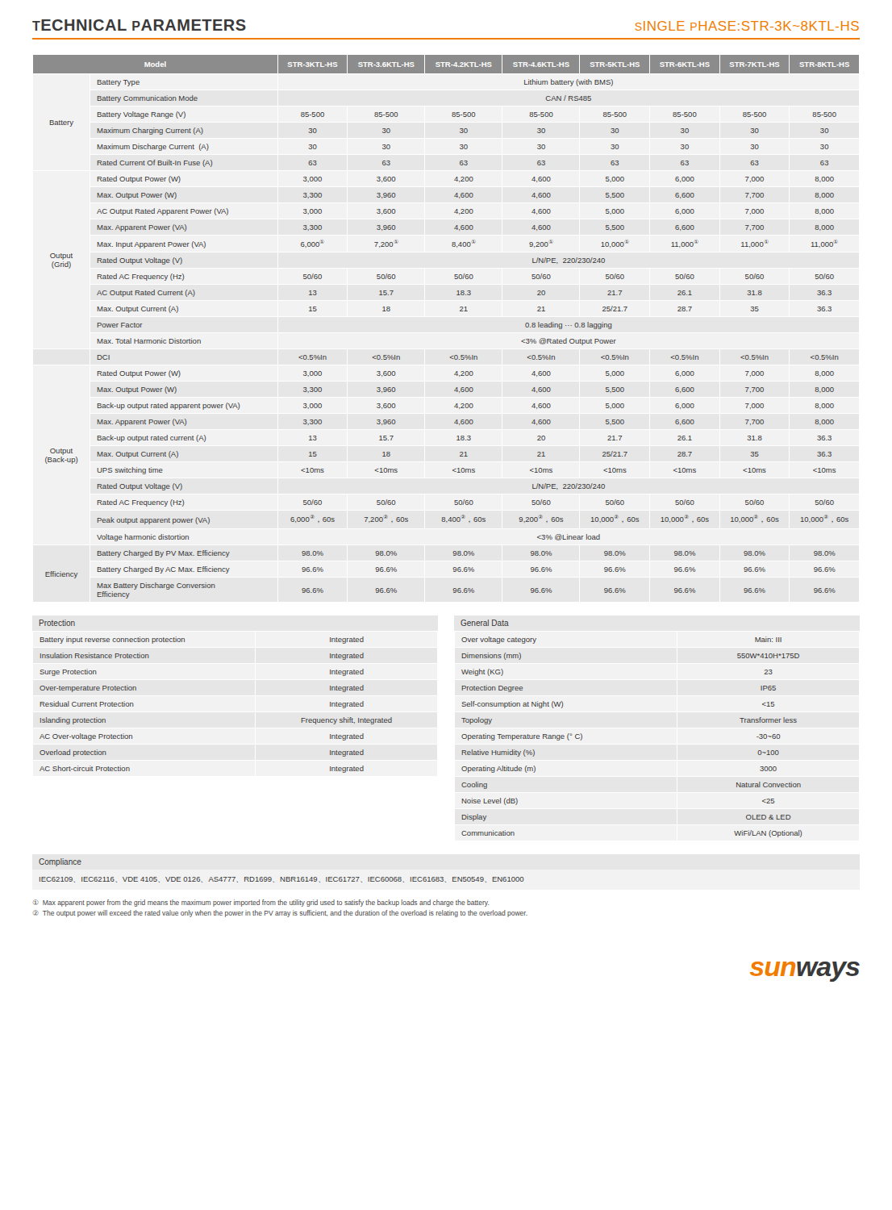TECHNICAL PARAMETERS
SINGLE PHASE:STR-3K~8KTL-HS
| Model | STR-3KTL-HS | STR-3.6KTL-HS | STR-4.2KTL-HS | STR-4.6KTL-HS | STR-5KTL-HS | STR-6KTL-HS | STR-7KTL-HS | STR-8KTL-HS |
| --- | --- | --- | --- | --- | --- | --- | --- | --- |
| Battery | Battery Type | Lithium battery (with BMS) |
| Battery Communication Mode | CAN / RS485 |
| Battery Voltage Range (V) | 85-500 | 85-500 | 85-500 | 85-500 | 85-500 | 85-500 | 85-500 | 85-500 |
| Maximum Charging Current (A) | 30 | 30 | 30 | 30 | 30 | 30 | 30 | 30 |
| Maximum Discharge Current (A) | 30 | 30 | 30 | 30 | 30 | 30 | 30 | 30 |
| Rated Current Of Built-In Fuse (A) | 63 | 63 | 63 | 63 | 63 | 63 | 63 | 63 |
| Output (Grid) | Rated Output Power (W) | 3,000 | 3,600 | 4,200 | 4,600 | 5,000 | 6,000 | 7,000 | 8,000 |
| Max. Output Power (W) | 3,300 | 3,960 | 4,600 | 4,600 | 5,500 | 6,600 | 7,700 | 8,000 |
| AC Output Rated Apparent Power (VA) | 3,000 | 3,600 | 4,200 | 4,600 | 5,000 | 6,000 | 7,000 | 8,000 |
| Max. Apparent Power (VA) | 3,300 | 3,960 | 4,600 | 4,600 | 5,500 | 6,600 | 7,700 | 8,000 |
| Max. Input Apparent Power (VA) | 6,000 ① | 7,200 ① | 8,400 ① | 9,200 ① | 10,000 ① | 11,000 ① | 11,000 ① | 11,000 ① |
| Rated Output Voltage (V) | L/N/PE, 220/230/240 |
| Rated AC Frequency (Hz) | 50/60 | 50/60 | 50/60 | 50/60 | 50/60 | 50/60 | 50/60 | 50/60 |
| AC Output Rated Current (A) | 13 | 15.7 | 18.3 | 20 | 21.7 | 26.1 | 31.8 | 36.3 |
| Max. Output Current (A) | 15 | 18 | 21 | 21 | 25/21.7 | 28.7 | 35 | 36.3 |
| Power Factor | 0.8 leading ··· 0.8 lagging |
| Max. Total Harmonic Distortion | <3% @Rated Output Power |
| | DCI | <0.5%In | <0.5%In | <0.5%In | <0.5%In | <0.5%In | <0.5%In | <0.5%In | <0.5%In |
| Output (Back-up) | Rated Output Power (W) | 3,000 | 3,600 | 4,200 | 4,600 | 5,000 | 6,000 | 7,000 | 8,000 |
| Max. Output Power (W) | 3,300 | 3,960 | 4,600 | 4,600 | 5,500 | 6,600 | 7,700 | 8,000 |
| Back-up output rated apparent power (VA) | 3,000 | 3,600 | 4,200 | 4,600 | 5,000 | 6,000 | 7,000 | 8,000 |
| Max. Apparent Power (VA) | 3,300 | 3,960 | 4,600 | 4,600 | 5,500 | 6,600 | 7,700 | 8,000 |
| Back-up output rated current (A) | 13 | 15.7 | 18.3 | 20 | 21.7 | 26.1 | 31.8 | 36.3 |
| Max. Output Current (A) | 15 | 18 | 21 | 21 | 25/21.7 | 28.7 | 35 | 36.3 |
| UPS switching time | <10ms | <10ms | <10ms | <10ms | <10ms | <10ms | <10ms | <10ms |
| Rated Output Voltage (V) | L/N/PE, 220/230/240 |
| Rated AC Frequency (Hz) | 50/60 | 50/60 | 50/60 | 50/60 | 50/60 | 50/60 | 50/60 | 50/60 |
| Peak output apparent power (VA) | 6,000 ② ，60s | 7,200 ② ，60s | 8,400 ② ，60s | 9,200 ② ，60s | 10,000 ② ，60s | 10,000 ② ，60s | 10,000 ② ，60s | 10,000 ② ，60s |
| Voltage harmonic distortion | <3% @Linear load |
| Efficiency | Battery Charged By PV Max. Efficiency | 98.0% | 98.0% | 98.0% | 98.0% | 98.0% | 98.0% | 98.0% | 98.0% |
| Battery Charged By AC Max. Efficiency | 96.6% | 96.6% | 96.6% | 96.6% | 96.6% | 96.6% | 96.6% | 96.6% |
| Max Battery Discharge Conversion Efficiency | 96.6% | 96.6% | 96.6% | 96.6% | 96.6% | 96.6% | 96.6% | 96.6% |
Protection
| Battery input reverse connection protection | Integrated |
| Insulation Resistance Protection | Integrated |
| Surge Protection | Integrated |
| Over-temperature Protection | Integrated |
| Residual Current Protection | Integrated |
| Islanding protection | Frequency shift, Integrated |
| AC Over-voltage Protection | Integrated |
| Overload protection | Integrated |
| AC Short-circuit Protection | Integrated |
General Data
| Over voltage category | Main: III |
| Dimensions (mm) | 550W*410H*175D |
| Weight (KG) | 23 |
| Protection Degree | IP65 |
| Self-consumption at Night (W) | <15 |
| Topology | Transformer less |
| Operating Temperature Range (° C) | -30~60 |
| Relative Humidity (%) | 0~100 |
| Operating Altitude (m) | 3000 |
| Cooling | Natural Convection |
| Noise Level (dB) | <25 |
| Display | OLED & LED |
| Communication | WiFi/LAN (Optional) |
Compliance
IEC62109、IEC62116、VDE 4105、VDE 0126、AS4777、RD1699、NBR16149、IEC61727、IEC60068、IEC61683、EN50549、EN61000
① Max apparent power from the grid means the maximum power imported from the utility grid used to satisfy the backup loads and charge the battery.
② The output power will exceed the rated value only when the power in the PV array is sufficient, and the duration of the overload is relating to the overload power.
sunways